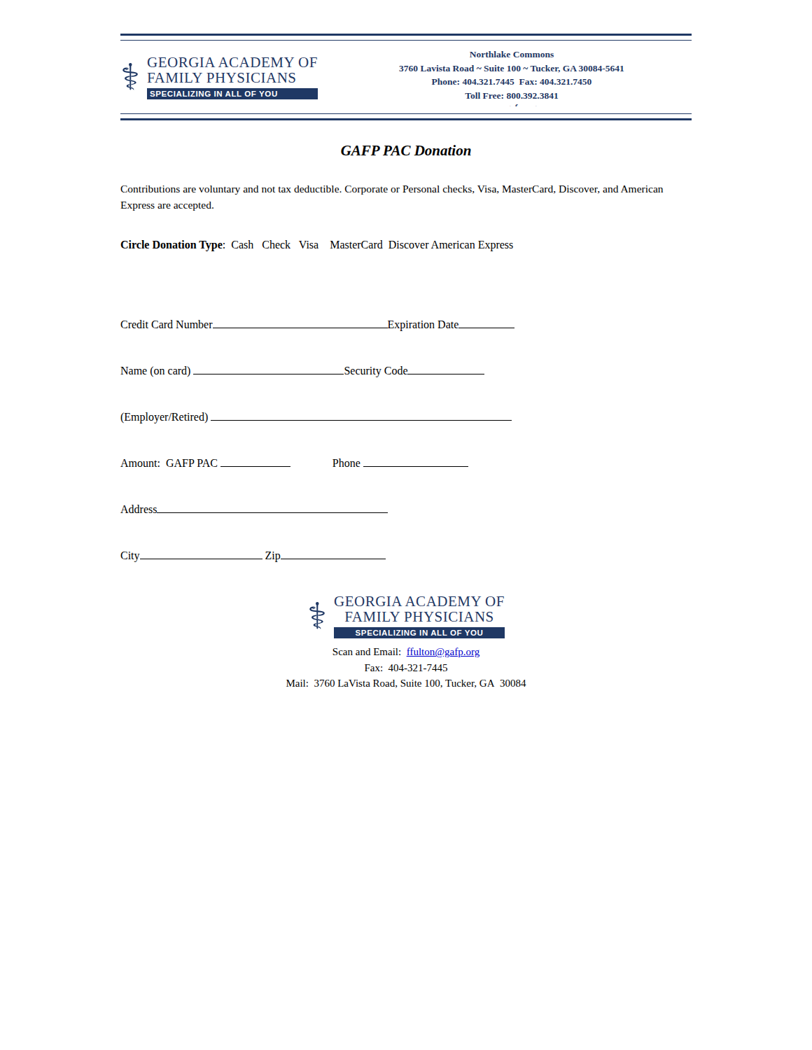⚕ Georgia Academy of Family Physicians Specializing in all of you
Northlake Commons
3760 Lavista Road ~ Suite 100 ~ Tucker, GA 30084-5641
Phone: 404.321.7445 Fax: 404.321.7450
Toll Free: 800.392.3841
www.gafp.org
GAFP PAC Donation
Contributions are voluntary and not tax deductible. Corporate or Personal checks, Visa, MasterCard, Discover, and American Express are accepted.
Circle Donation Type: Cash Check Visa MasterCard Discover American Express
Credit Card Number Expiration Date
Name (on card) Security Code
(Employer/Retired)
Amount: GAFP PAC Phone
Address
City Zip
⚕ Georgia Academy of Family Physicians Specializing in all of you
Scan and Email: ffulton@gafp.org
Fax: 404-321-7445
Mail: 3760 LaVista Road, Suite 100, Tucker, GA 30084